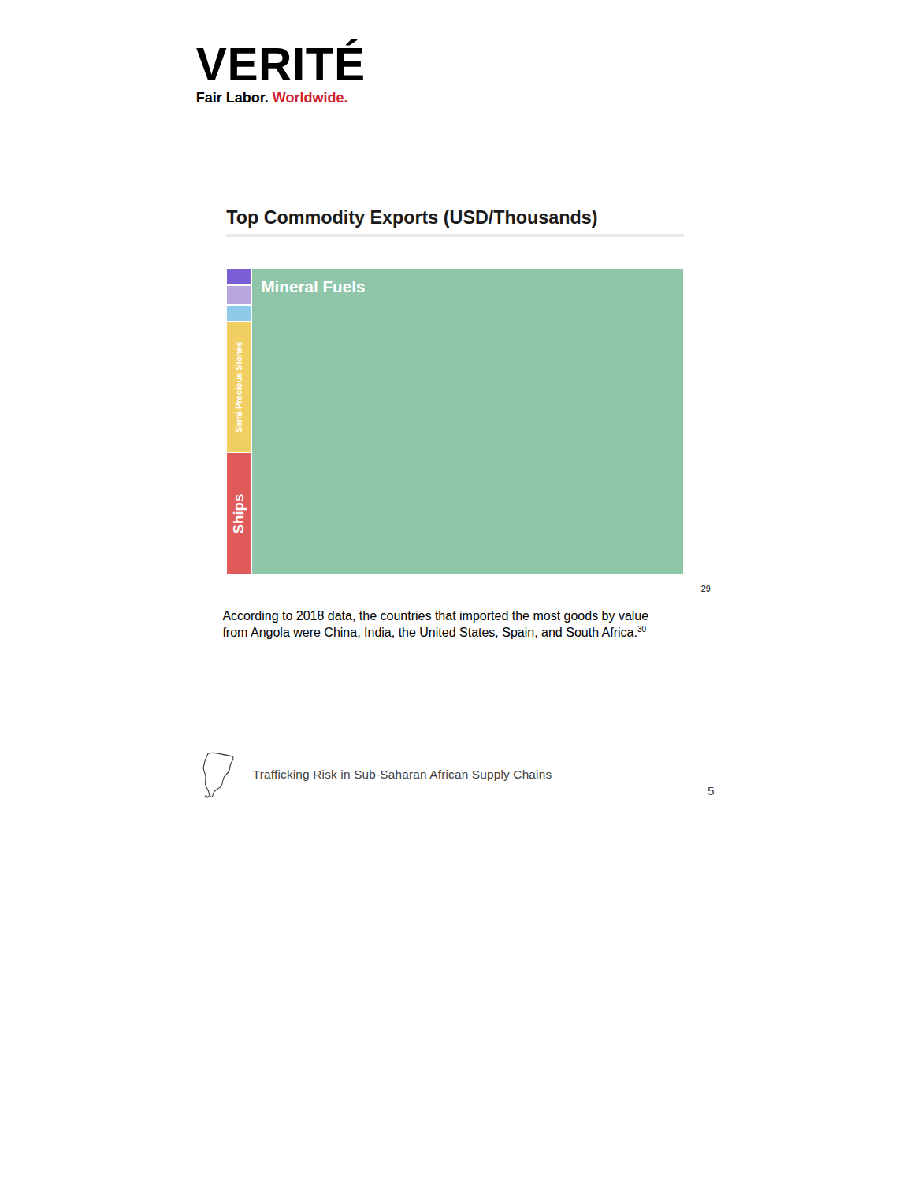VERITÉ
Fair Labor. Worldwide.
Top Commodity Exports (USD/Thousands)
Semi-Precious Stones
Ships
Mineral Fuels
29
According to 2018 data, the countries that imported the most goods by value from Angola were China, India, the United States, Spain, and South Africa.30
Trafficking Risk in Sub-Saharan African Supply Chains
5